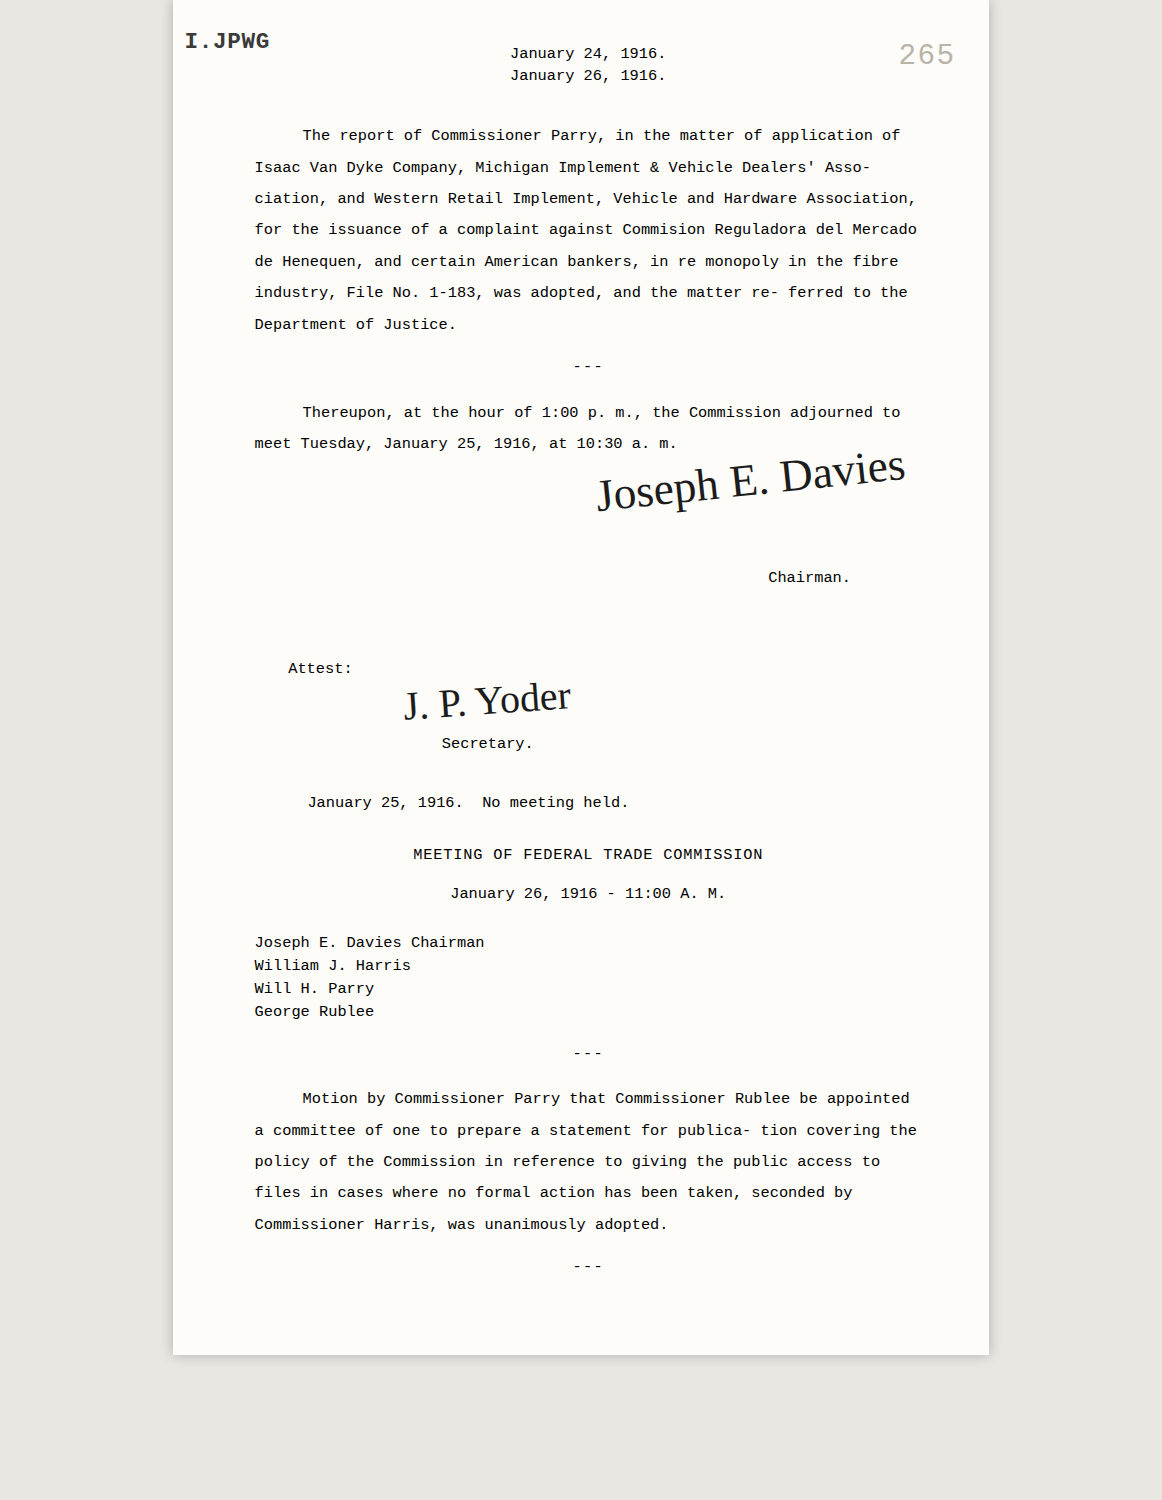I.JPWG
265
January 24, 1916. January 26, 1916.
The report of Commissioner Parry, in the matter of application of Isaac Van Dyke Company, Michigan Implement & Vehicle Dealers' Asso- ciation, and Western Retail Implement, Vehicle and Hardware Association, for the issuance of a complaint against Commision Reguladora del Mercado de Henequen, and certain American bankers, in re monopoly in the fibre industry, File No. 1-183, was adopted, and the matter re- ferred to the Department of Justice.
---
Thereupon, at the hour of 1:00 p. m., the Commission adjourned to meet Tuesday, January 25, 1916, at 10:30 a. m.
Joseph E. Davies
Chairman.
Attest:
J. P. Yoder
Secretary.
January 25, 1916. No meeting held.
MEETING OF FEDERAL TRADE COMMISSION
January 26, 1916 - 11:00 A. M.
Joseph E. Davies Chairman William J. Harris Will H. Parry George Rublee
---
Motion by Commissioner Parry that Commissioner Rublee be appointed a committee of one to prepare a statement for publica- tion covering the policy of the Commission in reference to giving the public access to files in cases where no formal action has been taken, seconded by Commissioner Harris, was unanimously adopted.
---